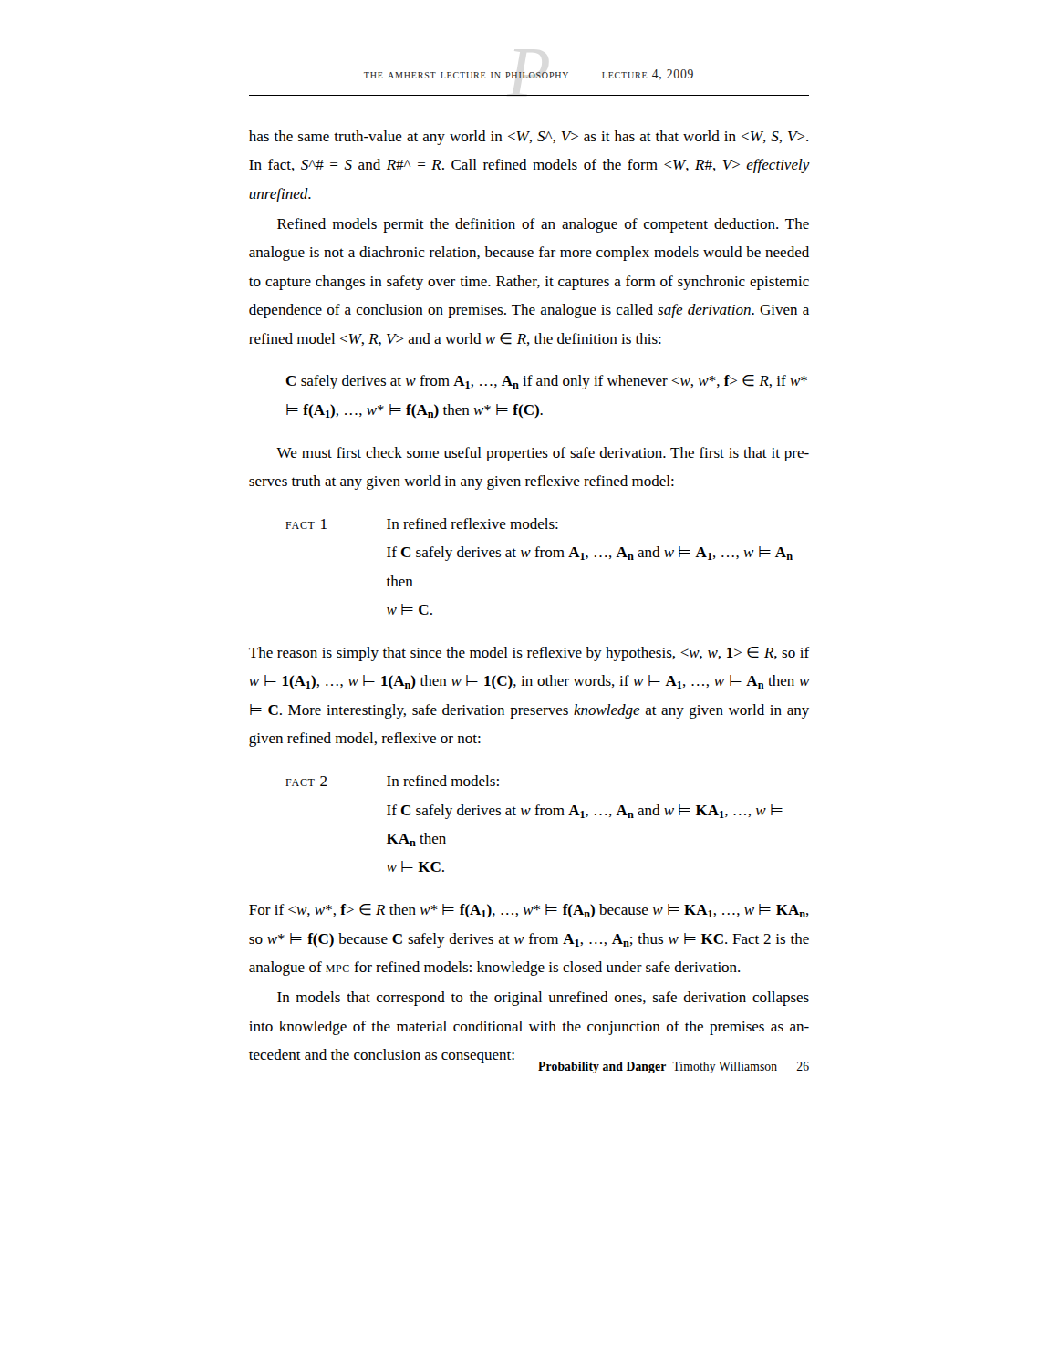P
the amherst lecture in philosophy lecture 4, 2009
has the same truth-value at any world in <W, S^, V> as it has at that world in <W, S, V>. In fact, S^# = S and R#^ = R. Call refined models of the form <W, R#, V> effectively unrefined.
Refined models permit the definition of an analogue of competent deduction. The analogue is not a diachronic relation, because far more complex models would be needed to capture changes in safety over time. Rather, it captures a form of synchronic epistemic dependence of a conclusion on premises. The analogue is called safe derivation. Given a refined model <W, R, V> and a world w ∈ R, the definition is this:
C safely derives at w from A1, …, An if and only if whenever <w, w*, f> ∈ R, if w* ⊨ f(A1), …, w* ⊨ f(An) then w* ⊨ f(C).
We must first check some useful properties of safe derivation. The first is that it preserves truth at any given world in any given reflexive refined model:
fact 1
In refined reflexive models: If C safely derives at w from A1, …, An and w ⊨ A1, …, w ⊨ An then w ⊨ C.
The reason is simply that since the model is reflexive by hypothesis, <w, w, 1> ∈ R, so if w ⊨ 1(A1), …, w ⊨ 1(An) then w ⊨ 1(C), in other words, if w ⊨ A1, …, w ⊨ An then w ⊨ C. More interestingly, safe derivation preserves knowledge at any given world in any given refined model, reflexive or not:
fact 2
In refined models: If C safely derives at w from A1, …, An and w ⊨ KA1, …, w ⊨ KAn then w ⊨ KC.
For if <w, w*, f> ∈ R then w* ⊨ f(A1), …, w* ⊨ f(An) because w ⊨ KA1, …, w ⊨ KAn, so w* ⊨ f(C) because C safely derives at w from A1, …, An; thus w ⊨ KC. Fact 2 is the analogue of mpc for refined models: knowledge is closed under safe derivation.
In models that correspond to the original unrefined ones, safe derivation collapses into knowledge of the material conditional with the conjunction of the premises as antecedent and the conclusion as consequent:
Probability and Danger Timothy Williamson 26